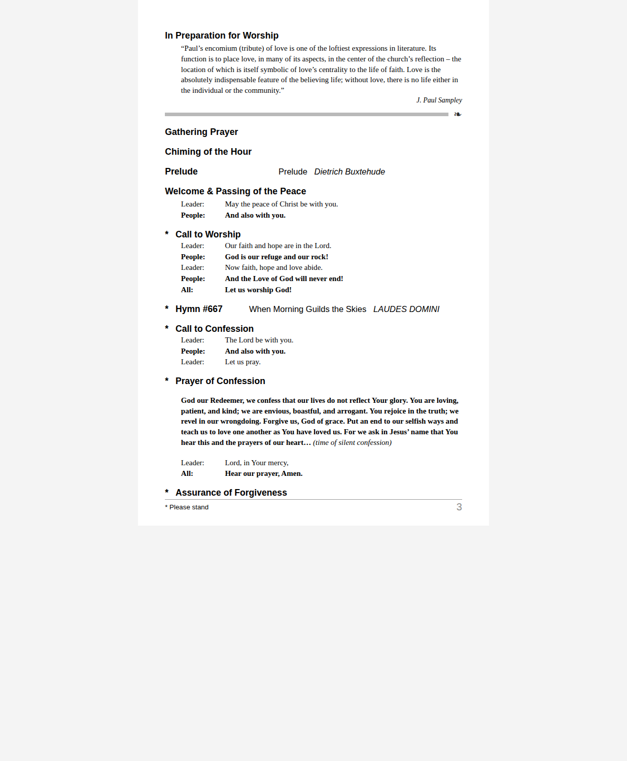In Preparation for Worship
“Paul’s encomium (tribute) of love is one of the loftiest expressions in literature. Its function is to place love, in many of its aspects, in the center of the church’s reflection – the location of which is itself symbolic of love’s centrality to the life of faith. Love is the absolutely indispensable feature of the believing life; without love, there is no life either in the individual or the community.”
J. Paul Sampley
❧
Gathering Prayer
Chiming of the Hour
Prelude Prelude Dietrich Buxtehude
Welcome & Passing of the Peace
| Leader: | May the peace of Christ be with you. |
| People: | And also with you. |
*Call to Worship
| Leader: | Our faith and hope are in the Lord. |
| People: | God is our refuge and our rock! |
| Leader: | Now faith, hope and love abide. |
| People: | And the Love of God will never end! |
| All: | Let us worship God! |
* Hymn #667 When Morning Guilds the Skies LAUDES DOMINI
*Call to Confession
| Leader: | The Lord be with you. |
| People: | And also with you. |
| Leader: | Let us pray. |
*Prayer of Confession
God our Redeemer, we confess that our lives do not reflect Your glory. You are loving, patient, and kind; we are envious, boastful, and arrogant. You rejoice in the truth; we revel in our wrongdoing. Forgive us, God of grace. Put an end to our selfish ways and teach us to love one another as You have loved us. For we ask in Jesus’ name that You hear this and the prayers of our heart… (time of silent confession)
| Leader: | Lord, in Your mercy, |
| All: | Hear our prayer, Amen. |
*Assurance of Forgiveness
* Please stand
3